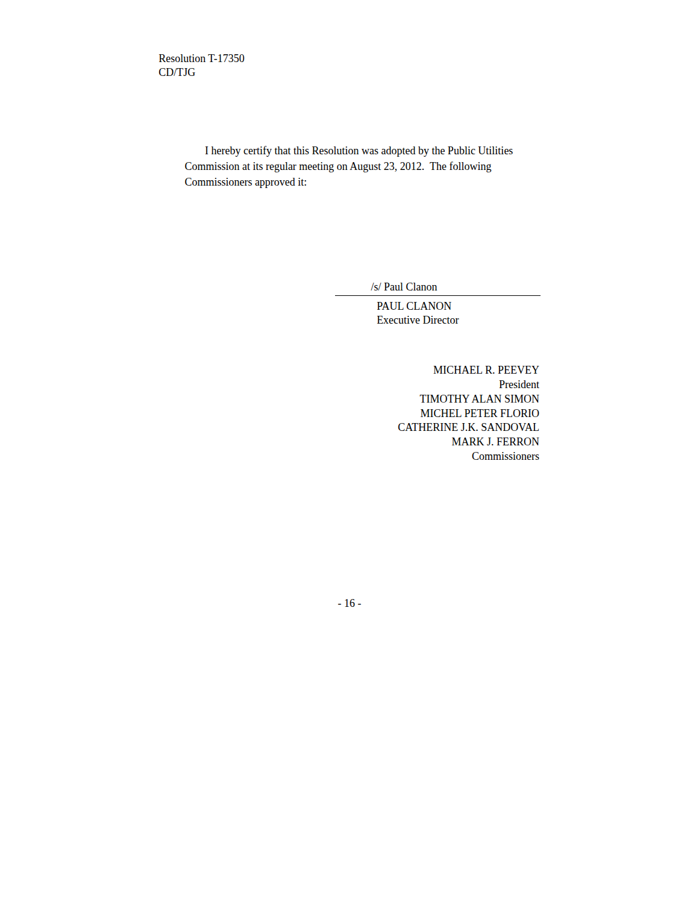Resolution T-17350
CD/TJG
I hereby certify that this Resolution was adopted by the Public Utilities Commission at its regular meeting on August 23, 2012. The following Commissioners approved it:
/s/ Paul Clanon
PAUL CLANON
Executive Director
MICHAEL R. PEEVEY
President TIMOTHY ALAN SIMON
MICHEL PETER FLORIO
CATHERINE J.K. SANDOVAL
MARK J. FERRON
Commissioners
- 16 -